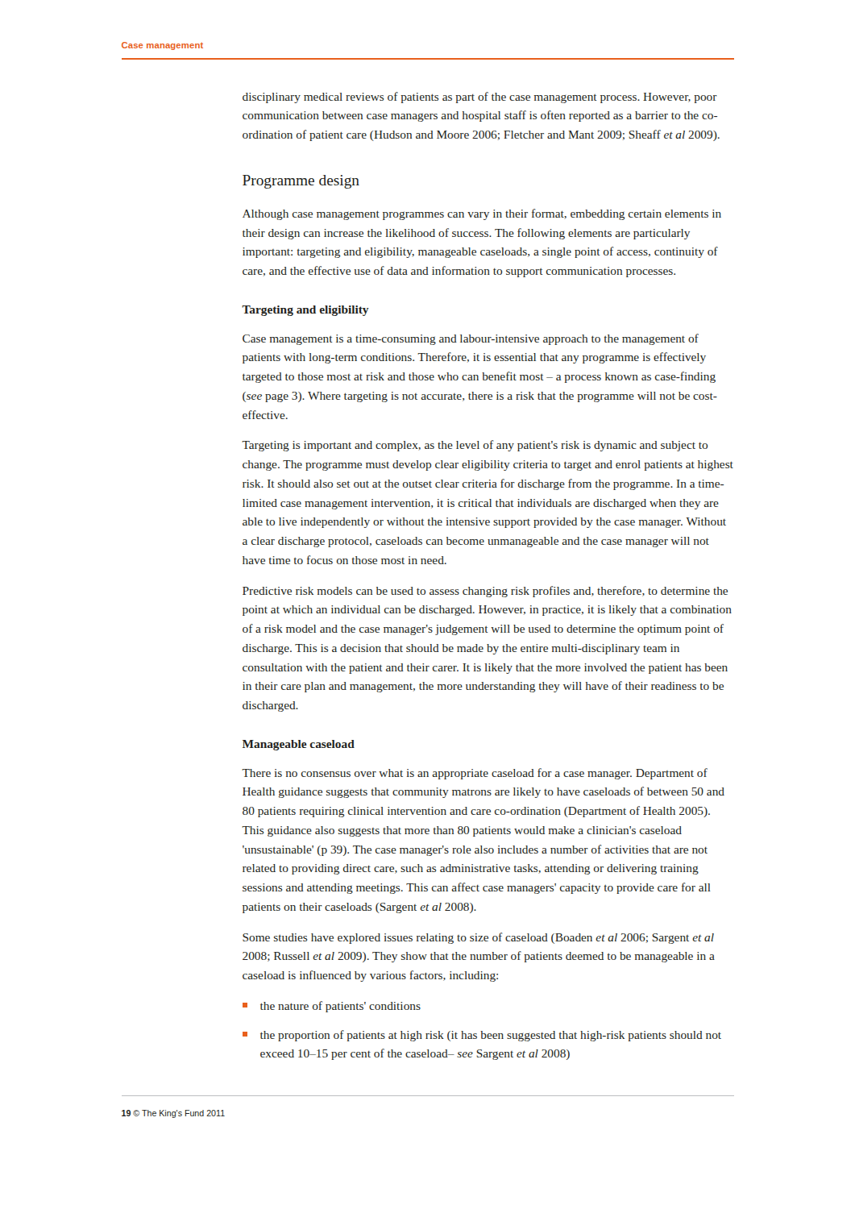Case management
disciplinary medical reviews of patients as part of the case management process. However, poor communication between case managers and hospital staff is often reported as a barrier to the co-ordination of patient care (Hudson and Moore 2006; Fletcher and Mant 2009; Sheaff et al 2009).
Programme design
Although case management programmes can vary in their format, embedding certain elements in their design can increase the likelihood of success. The following elements are particularly important: targeting and eligibility, manageable caseloads, a single point of access, continuity of care, and the effective use of data and information to support communication processes.
Targeting and eligibility
Case management is a time-consuming and labour-intensive approach to the management of patients with long-term conditions. Therefore, it is essential that any programme is effectively targeted to those most at risk and those who can benefit most – a process known as case-finding (see page 3). Where targeting is not accurate, there is a risk that the programme will not be cost-effective.
Targeting is important and complex, as the level of any patient's risk is dynamic and subject to change. The programme must develop clear eligibility criteria to target and enrol patients at highest risk. It should also set out at the outset clear criteria for discharge from the programme. In a time-limited case management intervention, it is critical that individuals are discharged when they are able to live independently or without the intensive support provided by the case manager. Without a clear discharge protocol, caseloads can become unmanageable and the case manager will not have time to focus on those most in need.
Predictive risk models can be used to assess changing risk profiles and, therefore, to determine the point at which an individual can be discharged. However, in practice, it is likely that a combination of a risk model and the case manager's judgement will be used to determine the optimum point of discharge. This is a decision that should be made by the entire multi-disciplinary team in consultation with the patient and their carer. It is likely that the more involved the patient has been in their care plan and management, the more understanding they will have of their readiness to be discharged.
Manageable caseload
There is no consensus over what is an appropriate caseload for a case manager. Department of Health guidance suggests that community matrons are likely to have caseloads of between 50 and 80 patients requiring clinical intervention and care co-ordination (Department of Health 2005). This guidance also suggests that more than 80 patients would make a clinician's caseload 'unsustainable' (p 39). The case manager's role also includes a number of activities that are not related to providing direct care, such as administrative tasks, attending or delivering training sessions and attending meetings. This can affect case managers' capacity to provide care for all patients on their caseloads (Sargent et al 2008).
Some studies have explored issues relating to size of caseload (Boaden et al 2006; Sargent et al 2008; Russell et al 2009). They show that the number of patients deemed to be manageable in a caseload is influenced by various factors, including:
the nature of patients' conditions
the proportion of patients at high risk (it has been suggested that high-risk patients should not exceed 10–15 per cent of the caseload– see Sargent et al 2008)
19 © The King's Fund 2011